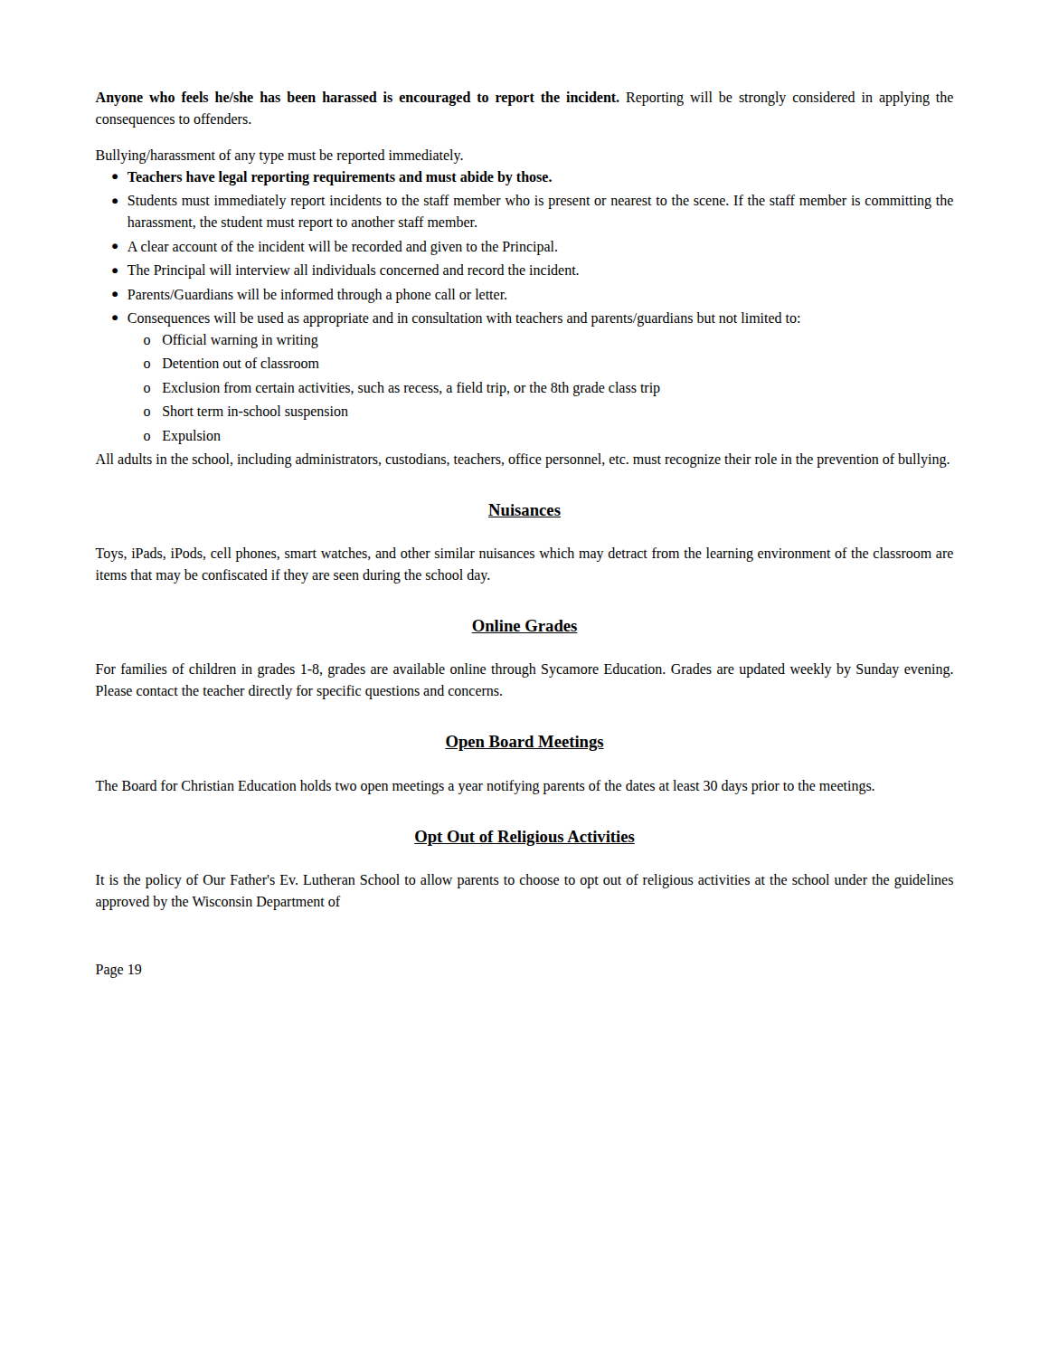Anyone who feels he/she has been harassed is encouraged to report the incident. Reporting will be strongly considered in applying the consequences to offenders.
Bullying/harassment of any type must be reported immediately.
Teachers have legal reporting requirements and must abide by those.
Students must immediately report incidents to the staff member who is present or nearest to the scene. If the staff member is committing the harassment, the student must report to another staff member.
A clear account of the incident will be recorded and given to the Principal.
The Principal will interview all individuals concerned and record the incident.
Parents/Guardians will be informed through a phone call or letter.
Consequences will be used as appropriate and in consultation with teachers and parents/guardians but not limited to:
Official warning in writing
Detention out of classroom
Exclusion from certain activities, such as recess, a field trip, or the 8th grade class trip
Short term in-school suspension
Expulsion
All adults in the school, including administrators, custodians, teachers, office personnel, etc. must recognize their role in the prevention of bullying.
Nuisances
Toys, iPads, iPods, cell phones, smart watches, and other similar nuisances which may detract from the learning environment of the classroom are items that may be confiscated if they are seen during the school day.
Online Grades
For families of children in grades 1-8, grades are available online through Sycamore Education. Grades are updated weekly by Sunday evening. Please contact the teacher directly for specific questions and concerns.
Open Board Meetings
The Board for Christian Education holds two open meetings a year notifying parents of the dates at least 30 days prior to the meetings.
Opt Out of Religious Activities
It is the policy of Our Father's Ev. Lutheran School to allow parents to choose to opt out of religious activities at the school under the guidelines approved by the Wisconsin Department of
Page 19